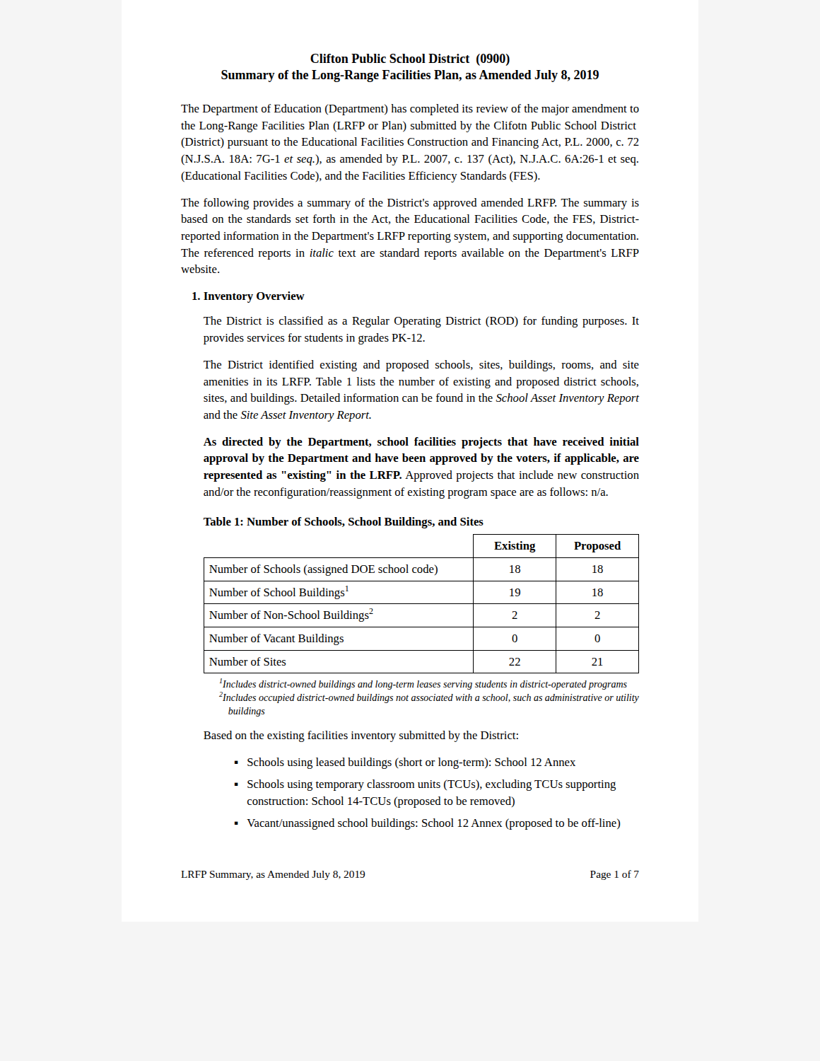Clifton Public School District (0900) Summary of the Long-Range Facilities Plan, as Amended July 8, 2019
The Department of Education (Department) has completed its review of the major amendment to the Long-Range Facilities Plan (LRFP or Plan) submitted by the Clifotn Public School District (District) pursuant to the Educational Facilities Construction and Financing Act, P.L. 2000, c. 72 (N.J.S.A. 18A: 7G-1 et seq.), as amended by P.L. 2007, c. 137 (Act), N.J.A.C. 6A:26-1 et seq. (Educational Facilities Code), and the Facilities Efficiency Standards (FES).
The following provides a summary of the District's approved amended LRFP. The summary is based on the standards set forth in the Act, the Educational Facilities Code, the FES, District-reported information in the Department's LRFP reporting system, and supporting documentation. The referenced reports in italic text are standard reports available on the Department's LRFP website.
Inventory Overview
The District is classified as a Regular Operating District (ROD) for funding purposes. It provides services for students in grades PK-12.
The District identified existing and proposed schools, sites, buildings, rooms, and site amenities in its LRFP. Table 1 lists the number of existing and proposed district schools, sites, and buildings. Detailed information can be found in the School Asset Inventory Report and the Site Asset Inventory Report.
As directed by the Department, school facilities projects that have received initial approval by the Department and have been approved by the voters, if applicable, are represented as "existing" in the LRFP. Approved projects that include new construction and/or the reconfiguration/reassignment of existing program space are as follows: n/a.
Table 1: Number of Schools, School Buildings, and Sites
| | Existing | Proposed |
| --- | --- | --- |
| Number of Schools (assigned DOE school code) | 18 | 18 |
| Number of School Buildings 1 | 19 | 18 |
| Number of Non-School Buildings 2 | 2 | 2 |
| Number of Vacant Buildings | 0 | 0 |
| Number of Sites | 22 | 21 |
1Includes district-owned buildings and long-term leases serving students in district-operated programs
2Includes occupied district-owned buildings not associated with a school, such as administrative or utility buildings
Based on the existing facilities inventory submitted by the District:
Schools using leased buildings (short or long-term): School 12 Annex
Schools using temporary classroom units (TCUs), excluding TCUs supporting construction: School 14-TCUs (proposed to be removed)
Vacant/unassigned school buildings: School 12 Annex (proposed to be off-line)
LRFP Summary, as Amended July 8, 2019 Page 1 of 7